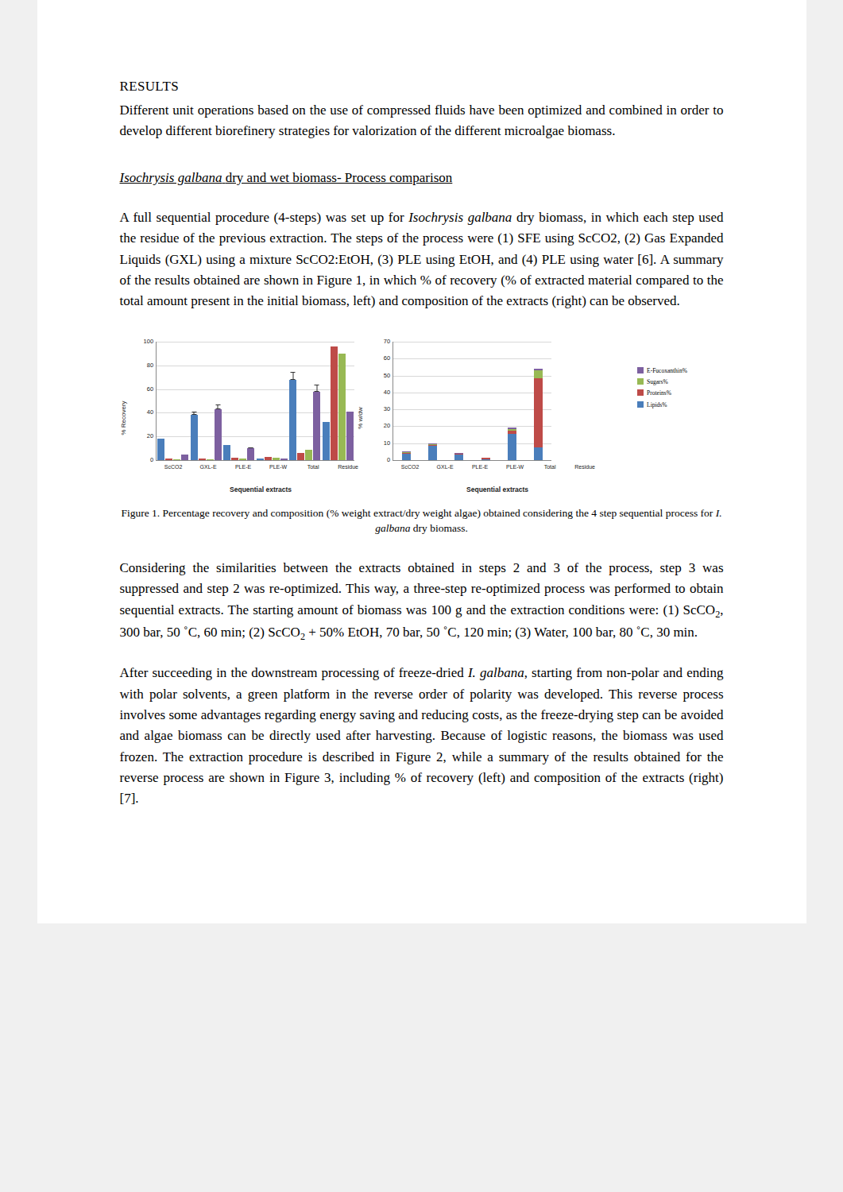RESULTS
Different unit operations based on the use of compressed fluids have been optimized and combined in order to develop different biorefinery strategies for valorization of the different microalgae biomass.
Isochrysis galbana dry and wet biomass- Process comparison
A full sequential procedure (4-steps) was set up for Isochrysis galbana dry biomass, in which each step used the residue of the previous extraction. The steps of the process were (1) SFE using ScCO2, (2) Gas Expanded Liquids (GXL) using a mixture ScCO2:EtOH, (3) PLE using EtOH, and (4) PLE using water [6]. A summary of the results obtained are shown in Figure 1, in which % of recovery (% of extracted material compared to the total amount present in the initial biomass, left) and composition of the extracts (right) can be observed.
% Recovery
100
80
60
40
20
0
ScCO2 GXL-E PLE-E PLE-W Total Residue
Sequential extracts
% w/dw
70
60
50
40
30
20
10
0
ScCO2 GXL-E PLE-E PLE-W Total Residue
Sequential extracts
E-Fucoxanthin%
Sugars%
Proteins%
Lipids%
Figure 1. Percentage recovery and composition (% weight extract/dry weight algae) obtained considering the 4 step sequential process for I. galbana dry biomass.
Considering the similarities between the extracts obtained in steps 2 and 3 of the process, step 3 was suppressed and step 2 was re-optimized. This way, a three-step re-optimized process was performed to obtain sequential extracts. The starting amount of biomass was 100 g and the extraction conditions were: (1) ScCO2, 300 bar, 50 ˚C, 60 min; (2) ScCO2 + 50% EtOH, 70 bar, 50 ˚C, 120 min; (3) Water, 100 bar, 80 ˚C, 30 min.
After succeeding in the downstream processing of freeze-dried I. galbana, starting from non-polar and ending with polar solvents, a green platform in the reverse order of polarity was developed. This reverse process involves some advantages regarding energy saving and reducing costs, as the freeze-drying step can be avoided and algae biomass can be directly used after harvesting. Because of logistic reasons, the biomass was used frozen. The extraction procedure is described in Figure 2, while a summary of the results obtained for the reverse process are shown in Figure 3, including % of recovery (left) and composition of the extracts (right) [7].